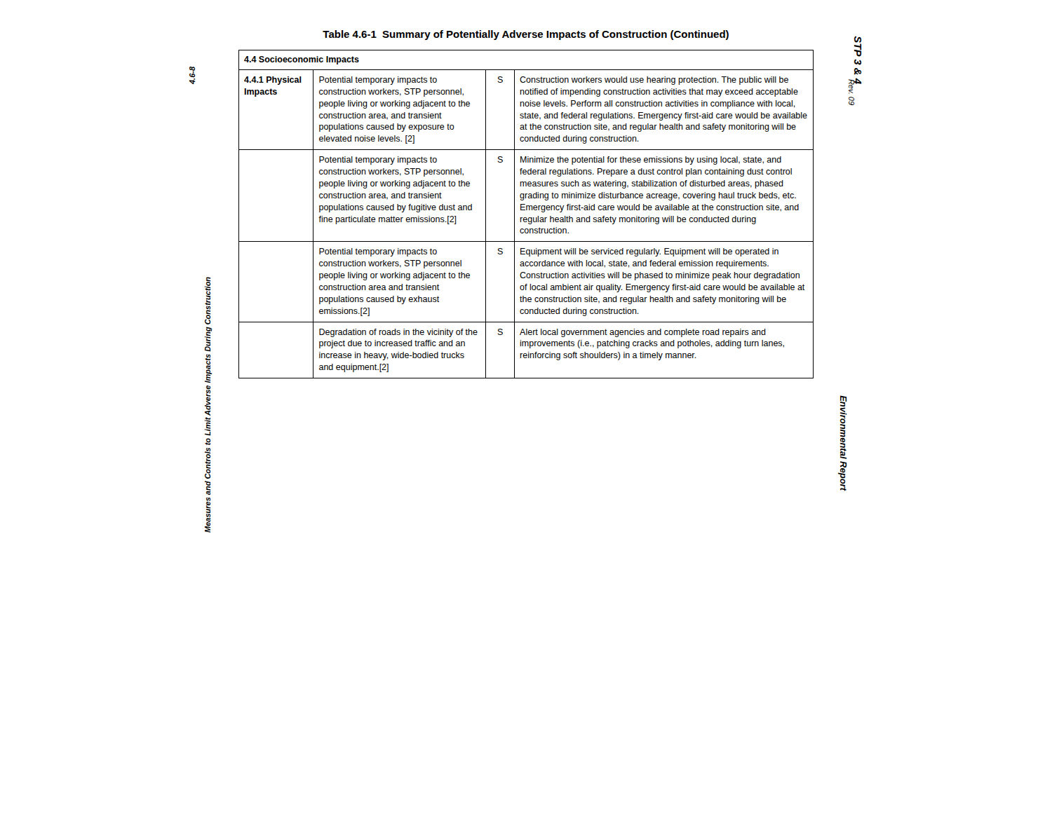4.6-8
Measures and Controls to Limit Adverse Impacts During Construction
STP 3 & 4
Rev. 09
Environmental Report
Table 4.6-1 Summary of Potentially Adverse Impacts of Construction (Continued)
| 4.4 Socioeconomic Impacts |
| 4.4.1 Physical Impacts | Potential temporary impacts to construction workers, STP personnel, people living or working adjacent to the construction area, and transient populations caused by exposure to elevated noise levels. [2] | S | Construction workers would use hearing protection. The public will be notified of impending construction activities that may exceed acceptable noise levels. Perform all construction activities in compliance with local, state, and federal regulations. Emergency first-aid care would be available at the construction site, and regular health and safety monitoring will be conducted during construction. |
| | Potential temporary impacts to construction workers, STP personnel, people living or working adjacent to the construction area, and transient populations caused by fugitive dust and fine particulate matter emissions.[2] | S | Minimize the potential for these emissions by using local, state, and federal regulations. Prepare a dust control plan containing dust control measures such as watering, stabilization of disturbed areas, phased grading to minimize disturbance acreage, covering haul truck beds, etc. Emergency first-aid care would be available at the construction site, and regular health and safety monitoring will be conducted during construction. |
| | Potential temporary impacts to construction workers, STP personnel people living or working adjacent to the construction area and transient populations caused by exhaust emissions.[2] | S | Equipment will be serviced regularly. Equipment will be operated in accordance with local, state, and federal emission requirements. Construction activities will be phased to minimize peak hour degradation of local ambient air quality. Emergency first-aid care would be available at the construction site, and regular health and safety monitoring will be conducted during construction. |
| | Degradation of roads in the vicinity of the project due to increased traffic and an increase in heavy, wide-bodied trucks and equipment.[2] | S | Alert local government agencies and complete road repairs and improvements (i.e., patching cracks and potholes, adding turn lanes, reinforcing soft shoulders) in a timely manner. |